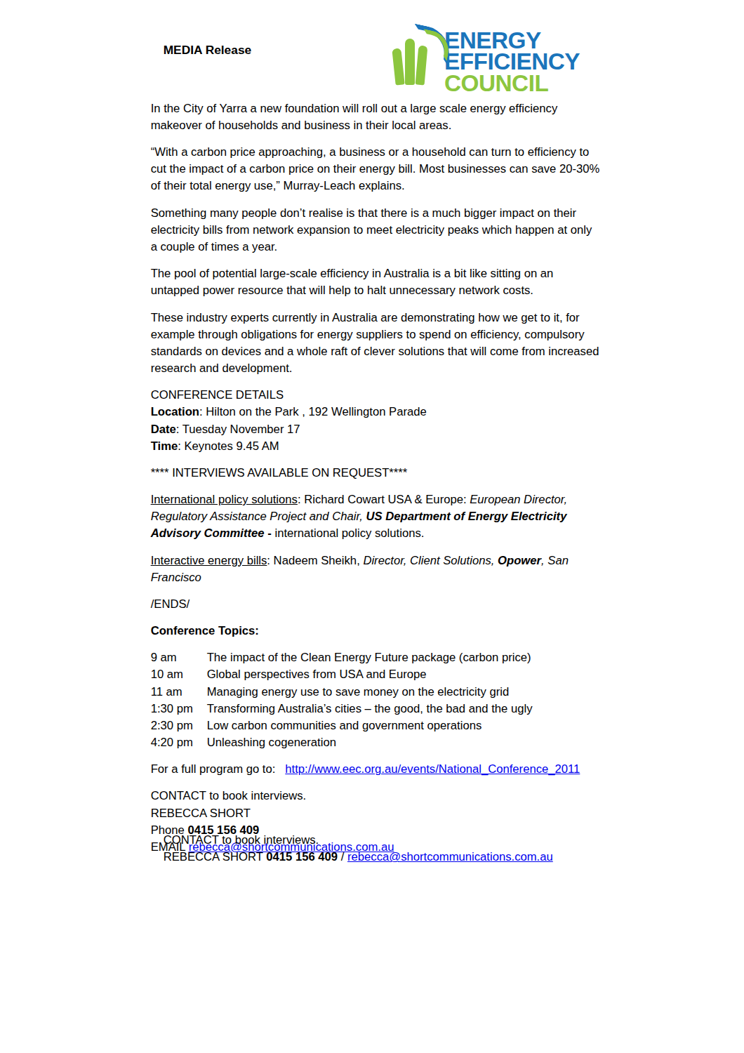MEDIA Release
ENERGY EFFICIENCY COUNCIL
In the City of Yarra a new foundation will roll out a large scale energy efficiency makeover of households and business in their local areas.
“With a carbon price approaching, a business or a household can turn to efficiency to cut the impact of a carbon price on their energy bill. Most businesses can save 20-30% of their total energy use,” Murray-Leach explains.
Something many people don’t realise is that there is a much bigger impact on their electricity bills from network expansion to meet electricity peaks which happen at only a couple of times a year.
The pool of potential large-scale efficiency in Australia is a bit like sitting on an untapped power resource that will help to halt unnecessary network costs.
These industry experts currently in Australia are demonstrating how we get to it, for example through obligations for energy suppliers to spend on efficiency, compulsory standards on devices and a whole raft of clever solutions that will come from increased research and development.
CONFERENCE DETAILS
Location: Hilton on the Park , 192 Wellington Parade
Date: Tuesday November 17
Time: Keynotes 9.45 AM
**** INTERVIEWS AVAILABLE ON REQUEST****
International policy solutions: Richard Cowart USA & Europe: European Director, Regulatory Assistance Project and Chair, US Department of Energy Electricity Advisory Committee - international policy solutions.
Interactive energy bills: Nadeem Sheikh, Director, Client Solutions, Opower, San Francisco
/ENDS/
Conference Topics:
| 9 am | The impact of the Clean Energy Future package (carbon price) |
| 10 am | Global perspectives from USA and Europe |
| 11 am | Managing energy use to save money on the electricity grid |
| 1:30 pm | Transforming Australia’s cities – the good, the bad and the ugly |
| 2:30 pm | Low carbon communities and government operations |
| 4:20 pm | Unleashing cogeneration |
For a full program go to: http://www.eec.org.au/events/National_Conference_2011
CONTACT to book interviews.
REBECCA SHORT
Phone 0415 156 409
EMAIL rebecca@shortcommunications.com.au
CONTACT to book interviews.
REBECCA SHORT 0415 156 409 / rebecca@shortcommunications.com.au